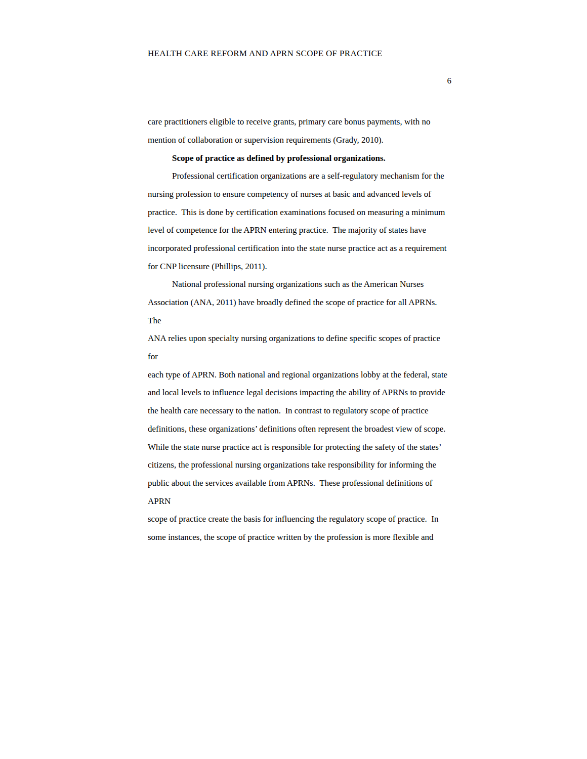Health Care Reform and APRN Scope of Practice
6
care practitioners eligible to receive grants, primary care bonus payments, with no
mention of collaboration or supervision requirements (Grady, 2010).
Scope of practice as defined by professional organizations.
Professional certification organizations are a self-regulatory mechanism for the
nursing profession to ensure competency of nurses at basic and advanced levels of
practice. This is done by certification examinations focused on measuring a minimum
level of competence for the APRN entering practice. The majority of states have
incorporated professional certification into the state nurse practice act as a requirement
for CNP licensure (Phillips, 2011).
National professional nursing organizations such as the American Nurses
Association (ANA, 2011) have broadly defined the scope of practice for all APRNs. The
ANA relies upon specialty nursing organizations to define specific scopes of practice for
each type of APRN. Both national and regional organizations lobby at the federal, state
and local levels to influence legal decisions impacting the ability of APRNs to provide
the health care necessary to the nation. In contrast to regulatory scope of practice
definitions, these organizations’ definitions often represent the broadest view of scope.
While the state nurse practice act is responsible for protecting the safety of the states’
citizens, the professional nursing organizations take responsibility for informing the
public about the services available from APRNs. These professional definitions of APRN
scope of practice create the basis for influencing the regulatory scope of practice. In
some instances, the scope of practice written by the profession is more flexible and